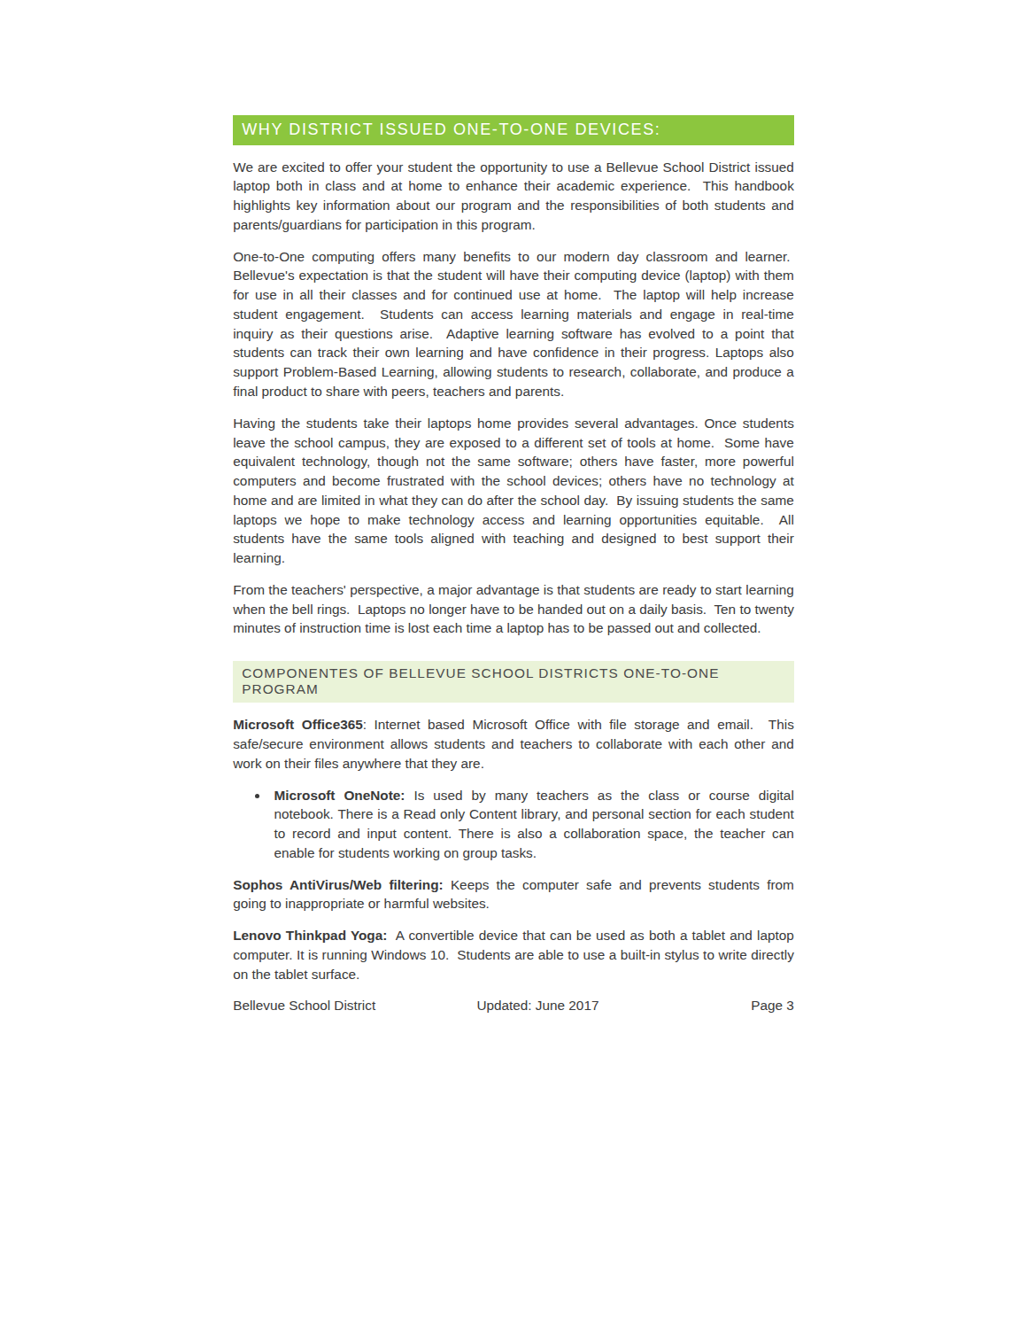Why District Issued One-to-One Devices:
We are excited to offer your student the opportunity to use a Bellevue School District issued laptop both in class and at home to enhance their academic experience. This handbook highlights key information about our program and the responsibilities of both students and parents/guardians for participation in this program.
One-to-One computing offers many benefits to our modern day classroom and learner. Bellevue's expectation is that the student will have their computing device (laptop) with them for use in all their classes and for continued use at home. The laptop will help increase student engagement. Students can access learning materials and engage in real-time inquiry as their questions arise. Adaptive learning software has evolved to a point that students can track their own learning and have confidence in their progress. Laptops also support Problem-Based Learning, allowing students to research, collaborate, and produce a final product to share with peers, teachers and parents.
Having the students take their laptops home provides several advantages. Once students leave the school campus, they are exposed to a different set of tools at home. Some have equivalent technology, though not the same software; others have faster, more powerful computers and become frustrated with the school devices; others have no technology at home and are limited in what they can do after the school day. By issuing students the same laptops we hope to make technology access and learning opportunities equitable. All students have the same tools aligned with teaching and designed to best support their learning.
From the teachers' perspective, a major advantage is that students are ready to start learning when the bell rings. Laptops no longer have to be handed out on a daily basis. Ten to twenty minutes of instruction time is lost each time a laptop has to be passed out and collected.
Componentes of Bellevue School Districts One-to-One Program
Microsoft Office365: Internet based Microsoft Office with file storage and email. This safe/secure environment allows students and teachers to collaborate with each other and work on their files anywhere that they are.
Microsoft OneNote: Is used by many teachers as the class or course digital notebook. There is a Read only Content library, and personal section for each student to record and input content. There is also a collaboration space, the teacher can enable for students working on group tasks.
Sophos AntiVirus/Web filtering: Keeps the computer safe and prevents students from going to inappropriate or harmful websites.
Lenovo Thinkpad Yoga: A convertible device that can be used as both a tablet and laptop computer. It is running Windows 10. Students are able to use a built-in stylus to write directly on the tablet surface.
Bellevue School District Updated: June 2017 Page 3